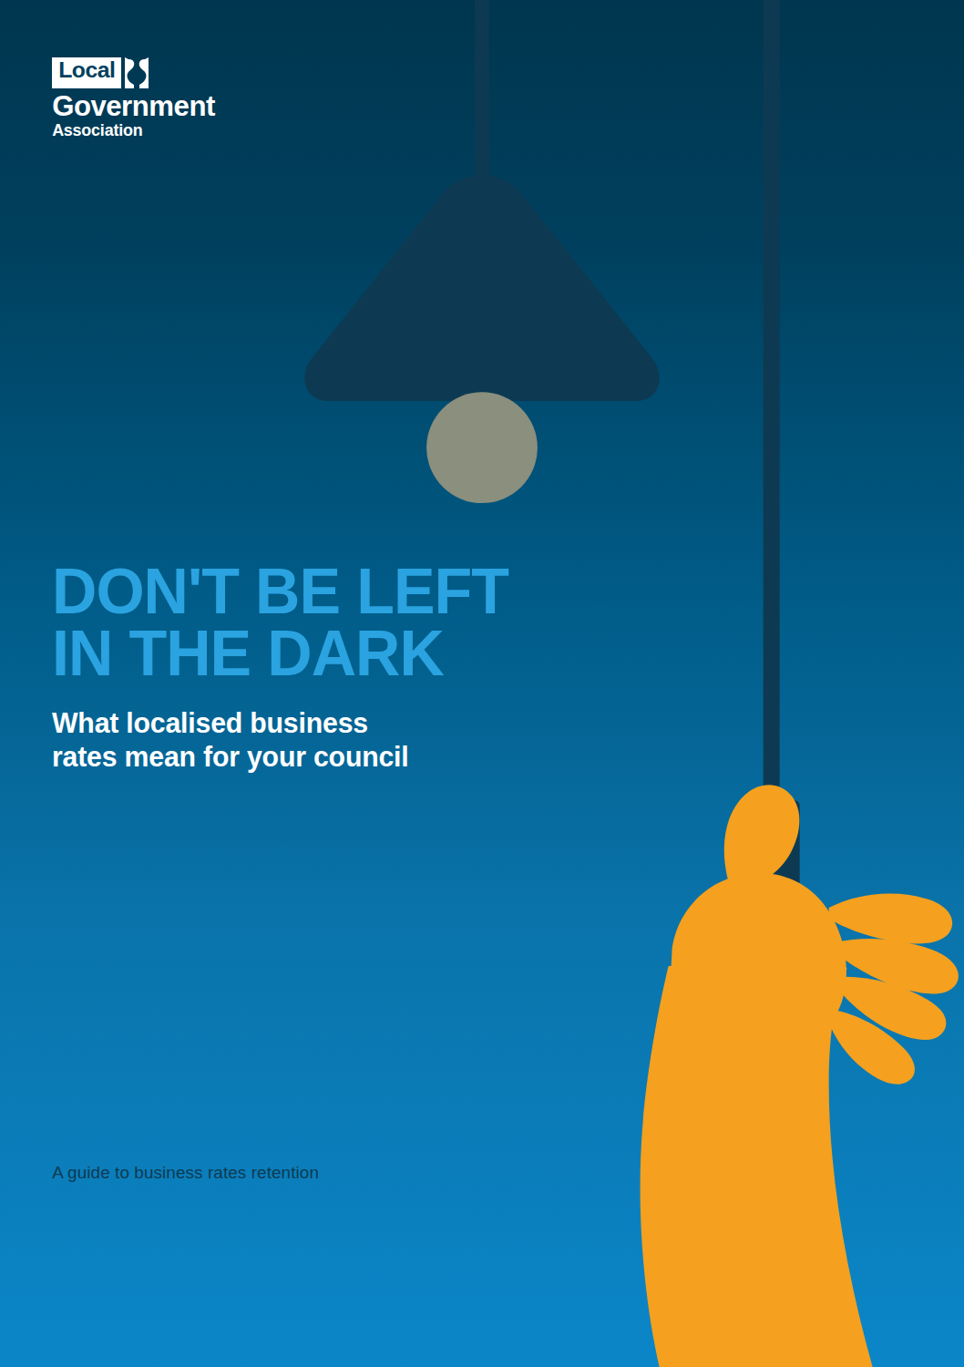Local
Government
Association
DON'T BE LEFT IN THE DARK
What localised business
rates mean for your council
A guide to business rates retention